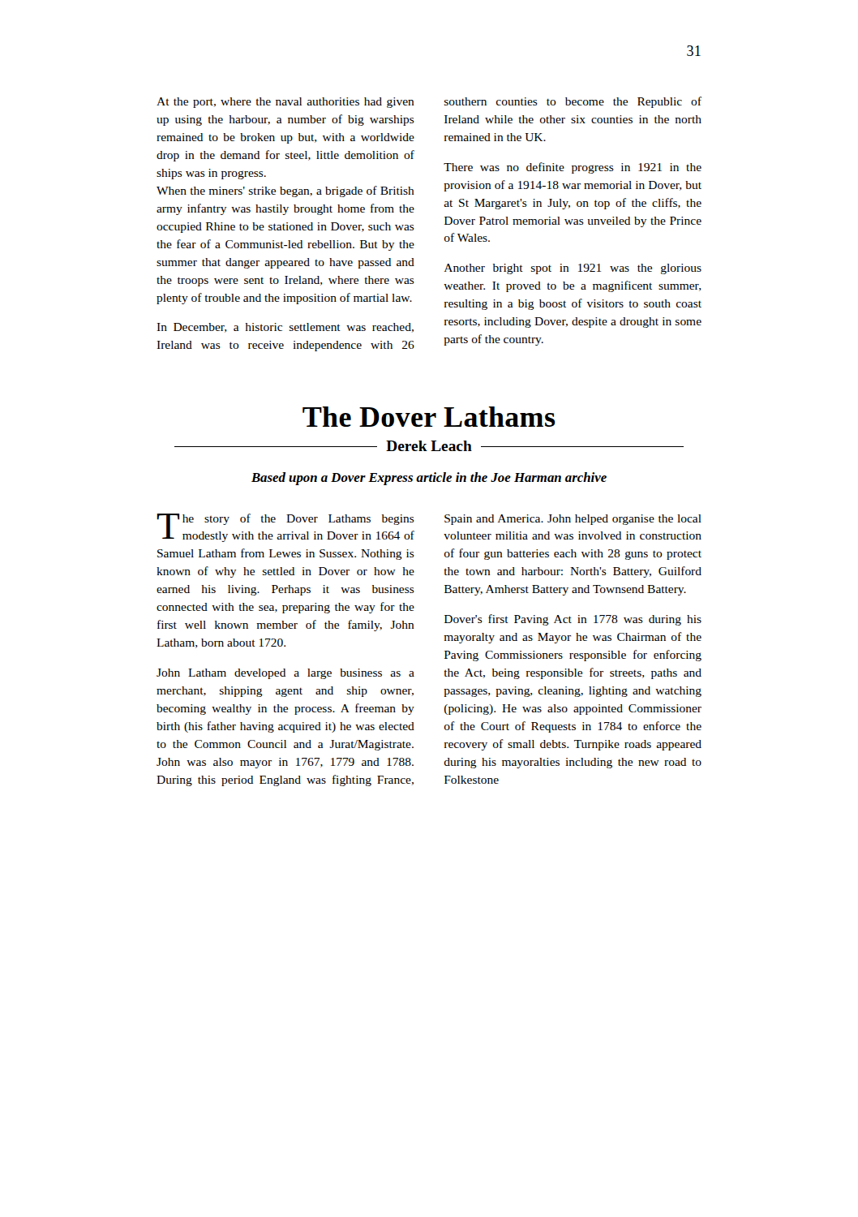31
At the port, where the naval authorities had given up using the harbour, a number of big warships remained to be broken up but, with a worldwide drop in the demand for steel, little demolition of ships was in progress.
When the miners' strike began, a brigade of British army infantry was hastily brought home from the occupied Rhine to be stationed in Dover, such was the fear of a Communist-led rebellion. But by the summer that danger appeared to have passed and the troops were sent to Ireland, where there was plenty of trouble and the imposition of martial law.
In December, a historic settlement was reached, Ireland was to receive independence with 26 southern counties to become the Republic of Ireland while the other six counties in the north remained in the UK.
There was no definite progress in 1921 in the provision of a 1914-18 war memorial in Dover, but at St Margaret's in July, on top of the cliffs, the Dover Patrol memorial was unveiled by the Prince of Wales.
Another bright spot in 1921 was the glorious weather. It proved to be a magnificent summer, resulting in a big boost of visitors to south coast resorts, including Dover, despite a drought in some parts of the country.
The Dover Lathams
Derek Leach
Based upon a Dover Express article in the Joe Harman archive
The story of the Dover Lathams begins modestly with the arrival in Dover in 1664 of Samuel Latham from Lewes in Sussex. Nothing is known of why he settled in Dover or how he earned his living. Perhaps it was business connected with the sea, preparing the way for the first well known member of the family, John Latham, born about 1720.
John Latham developed a large business as a merchant, shipping agent and ship owner, becoming wealthy in the process. A freeman by birth (his father having acquired it) he was elected to the Common Council and a Jurat/Magistrate. John was also mayor in 1767, 1779 and 1788. During this period England was fighting France, Spain and America. John helped organise the local volunteer militia and was involved in construction of four gun batteries each with 28 guns to protect the town and harbour: North's Battery, Guilford Battery, Amherst Battery and Townsend Battery.
Dover's first Paving Act in 1778 was during his mayoralty and as Mayor he was Chairman of the Paving Commissioners responsible for enforcing the Act, being responsible for streets, paths and passages, paving, cleaning, lighting and watching (policing). He was also appointed Commissioner of the Court of Requests in 1784 to enforce the recovery of small debts. Turnpike roads appeared during his mayoralties including the new road to Folkestone